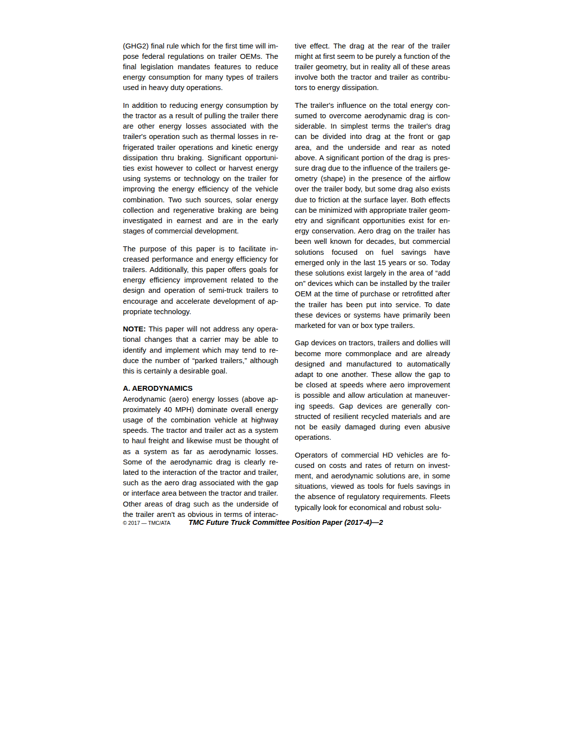(GHG2) final rule which for the first time will impose federal regulations on trailer OEMs. The final legislation mandates features to reduce energy consumption for many types of trailers used in heavy duty operations.
In addition to reducing energy consumption by the tractor as a result of pulling the trailer there are other energy losses associated with the trailer's operation such as thermal losses in refrigerated trailer operations and kinetic energy dissipation thru braking. Significant opportunities exist however to collect or harvest energy using systems or technology on the trailer for improving the energy efficiency of the vehicle combination. Two such sources, solar energy collection and regenerative braking are being investigated in earnest and are in the early stages of commercial development.
The purpose of this paper is to facilitate increased performance and energy efficiency for trailers. Additionally, this paper offers goals for energy efficiency improvement related to the design and operation of semi-truck trailers to encourage and accelerate development of appropriate technology.
NOTE: This paper will not address any operational changes that a carrier may be able to identify and implement which may tend to reduce the number of “parked trailers,” although this is certainly a desirable goal.
A. AERODYNAMICS
Aerodynamic (aero) energy losses (above approximately 40 MPH) dominate overall energy usage of the combination vehicle at highway speeds. The tractor and trailer act as a system to haul freight and likewise must be thought of as a system as far as aerodynamic losses. Some of the aerodynamic drag is clearly related to the interaction of the tractor and trailer, such as the aero drag associated with the gap or interface area between the tractor and trailer. Other areas of drag such as the underside of the trailer aren't as obvious in terms of interactive effect. The drag at the rear of the trailer might at first seem to be purely a function of the trailer geometry, but in reality all of these areas involve both the tractor and trailer as contributors to energy dissipation.
The trailer's influence on the total energy consumed to overcome aerodynamic drag is considerable. In simplest terms the trailer's drag can be divided into drag at the front or gap area, and the underside and rear as noted above. A significant portion of the drag is pressure drag due to the influence of the trailers geometry (shape) in the presence of the airflow over the trailer body, but some drag also exists due to friction at the surface layer. Both effects can be minimized with appropriate trailer geometry and significant opportunities exist for energy conservation. Aero drag on the trailer has been well known for decades, but commercial solutions focused on fuel savings have emerged only in the last 15 years or so. Today these solutions exist largely in the area of “add on” devices which can be installed by the trailer OEM at the time of purchase or retrofitted after the trailer has been put into service. To date these devices or systems have primarily been marketed for van or box type trailers.
Gap devices on tractors, trailers and dollies will become more commonplace and are already designed and manufactured to automatically adapt to one another. These allow the gap to be closed at speeds where aero improvement is possible and allow articulation at maneuvering speeds. Gap devices are generally constructed of resilient recycled materials and are not be easily damaged during even abusive operations.
Operators of commercial HD vehicles are focused on costs and rates of return on investment, and aerodynamic solutions are, in some situations, viewed as tools for fuels savings in the absence of regulatory requirements. Fleets typically look for economical and robust solu-
© 2017 — TMC/ATA TMC Future Truck Committee Position Paper (2017-4)—2